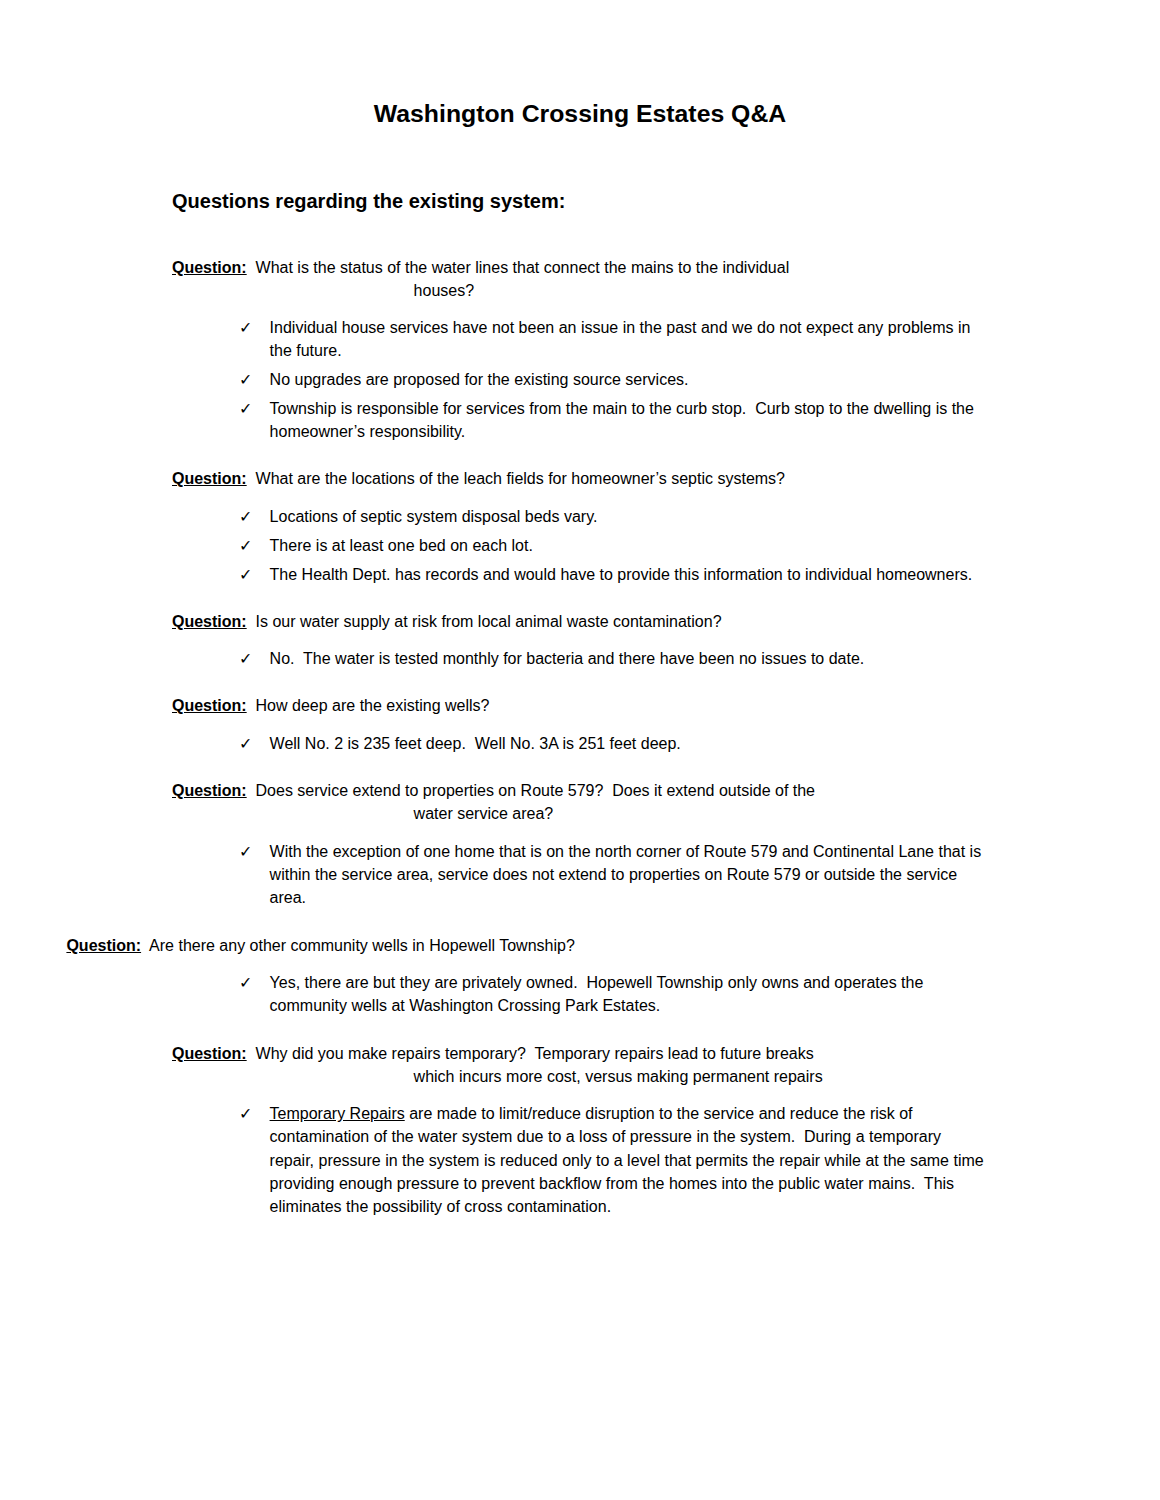Washington Crossing Estates Q&A
Questions regarding the existing system:
Question: What is the status of the water lines that connect the mains to the individual houses?
Individual house services have not been an issue in the past and we do not expect any problems in the future.
No upgrades are proposed for the existing source services.
Township is responsible for services from the main to the curb stop. Curb stop to the dwelling is the homeowner’s responsibility.
Question: What are the locations of the leach fields for homeowner’s septic systems?
Locations of septic system disposal beds vary.
There is at least one bed on each lot.
The Health Dept. has records and would have to provide this information to individual homeowners.
Question: Is our water supply at risk from local animal waste contamination?
No. The water is tested monthly for bacteria and there have been no issues to date.
Question: How deep are the existing wells?
Well No. 2 is 235 feet deep. Well No. 3A is 251 feet deep.
Question: Does service extend to properties on Route 579? Does it extend outside of the water service area?
With the exception of one home that is on the north corner of Route 579 and Continental Lane that is within the service area, service does not extend to properties on Route 579 or outside the service area.
Question: Are there any other community wells in Hopewell Township?
Yes, there are but they are privately owned. Hopewell Township only owns and operates the community wells at Washington Crossing Park Estates.
Question: Why did you make repairs temporary? Temporary repairs lead to future breaks which incurs more cost, versus making permanent repairs
Temporary Repairs are made to limit/reduce disruption to the service and reduce the risk of contamination of the water system due to a loss of pressure in the system. During a temporary repair, pressure in the system is reduced only to a level that permits the repair while at the same time providing enough pressure to prevent backflow from the homes into the public water mains. This eliminates the possibility of cross contamination.